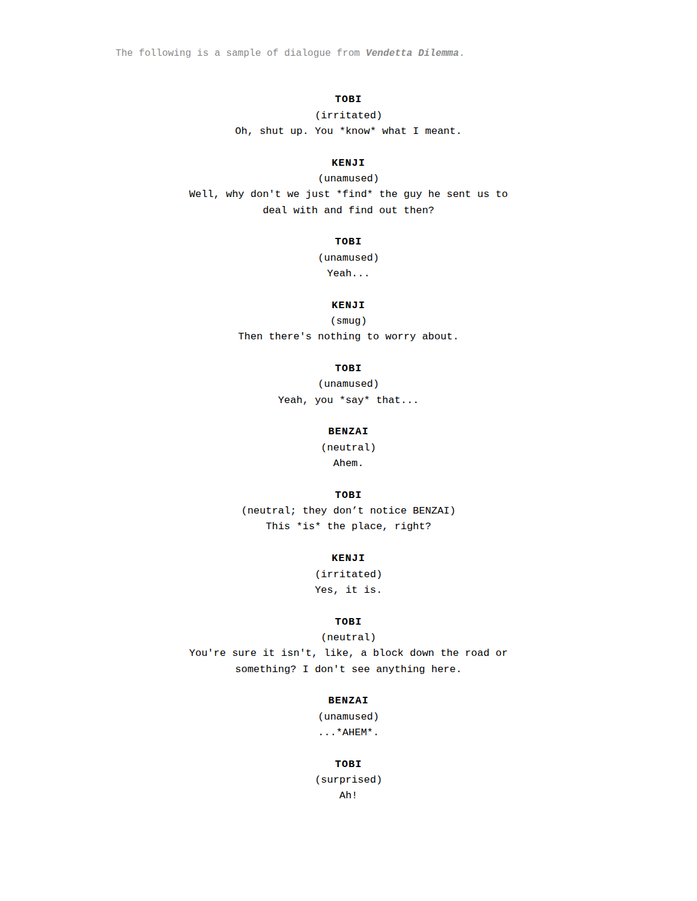The following is a sample of dialogue from Vendetta Dilemma.
TOBI (irritated) Oh, shut up. You *know* what I meant.
KENJI (unamused) Well, why don't we just *find* the guy he sent us to deal with and find out then?
TOBI (unamused) Yeah...
KENJI (smug) Then there's nothing to worry about.
TOBI (unamused) Yeah, you *say* that...
BENZAI (neutral) Ahem.
TOBI (neutral; they don’t notice BENZAI) This *is* the place, right?
KENJI (irritated) Yes, it is.
TOBI (neutral) You're sure it isn't, like, a block down the road or something? I don't see anything here.
BENZAI (unamused) ...*AHEM*.
TOBI (surprised) Ah!